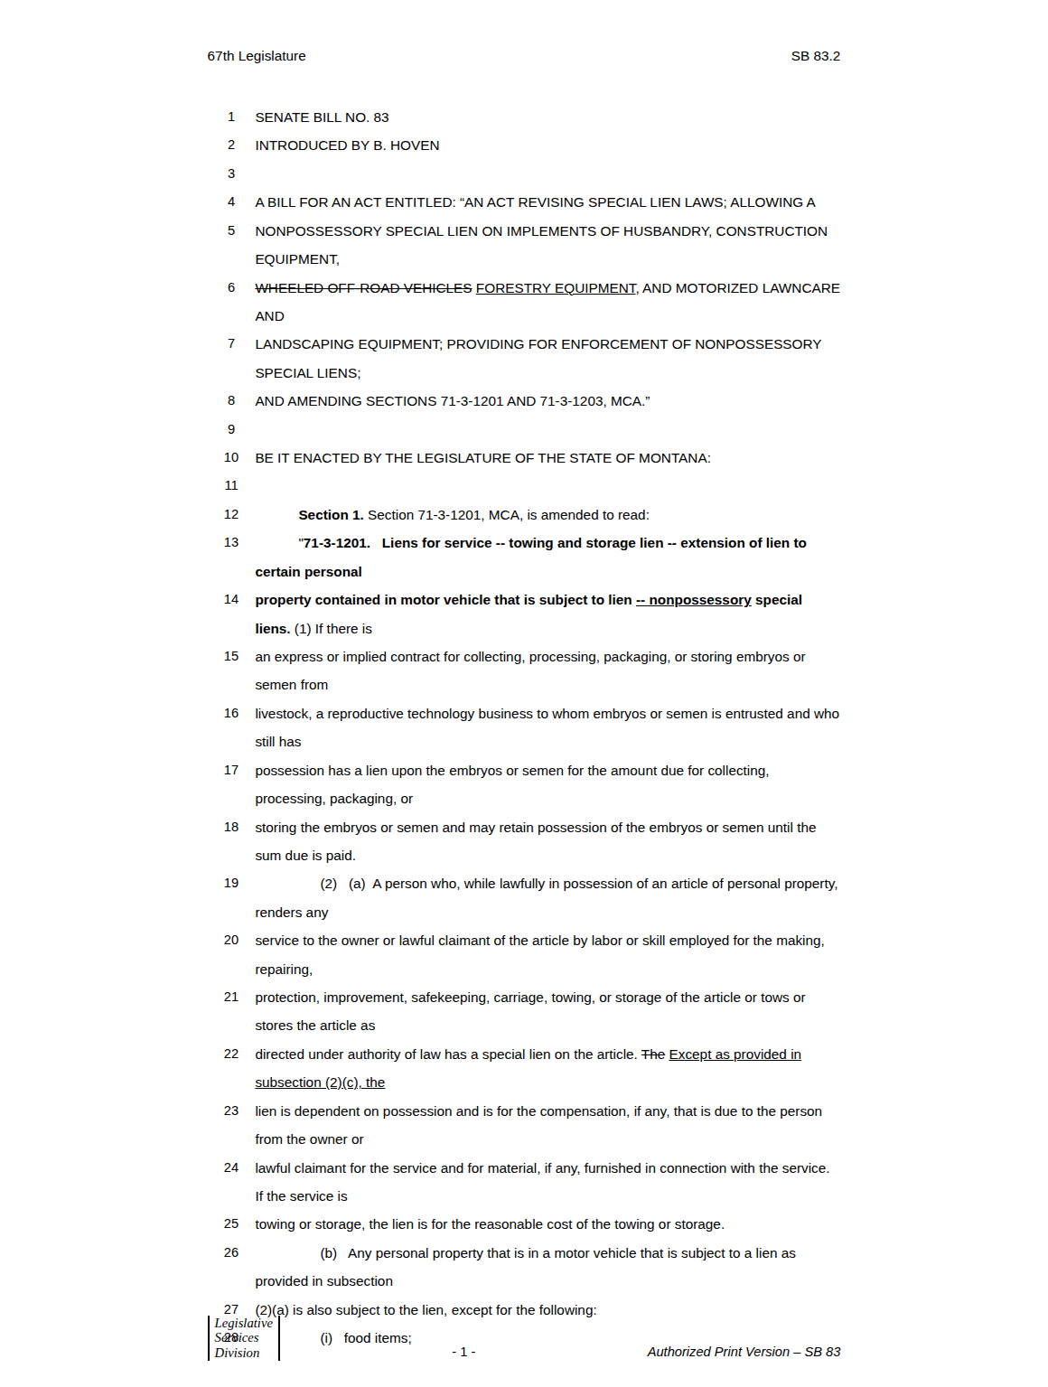67th Legislature
SB 83.2
| 1 | SENATE BILL NO. 83 |
| 2 | INTRODUCED BY B. HOVEN |
| 3 | |
| 4 | A BILL FOR AN ACT ENTITLED: “AN ACT REVISING SPECIAL LIEN LAWS; ALLOWING A |
| 5 | NONPOSSESSORY SPECIAL LIEN ON IMPLEMENTS OF HUSBANDRY, CONSTRUCTION EQUIPMENT, |
| 6 | WHEELED OFF-ROAD VEHICLES FORESTRY EQUIPMENT , AND MOTORIZED LAWNCARE AND |
| 7 | LANDSCAPING EQUIPMENT; PROVIDING FOR ENFORCEMENT OF NONPOSSESSORY SPECIAL LIENS; |
| 8 | AND AMENDING SECTIONS 71-3-1201 AND 71-3-1203, MCA.” |
| 9 | |
| 10 | BE IT ENACTED BY THE LEGISLATURE OF THE STATE OF MONTANA: |
| 11 | |
| 12 | Section 1. Section 71-3-1201, MCA, is amended to read: |
| 13 | " 71-3-1201. Liens for service -- towing and storage lien -- extension of lien to certain personal |
| 14 | property contained in motor vehicle that is subject to lien -- nonpossessory special liens. (1) If there is |
| 15 | an express or implied contract for collecting, processing, packaging, or storing embryos or semen from |
| 16 | livestock, a reproductive technology business to whom embryos or semen is entrusted and who still has |
| 17 | possession has a lien upon the embryos or semen for the amount due for collecting, processing, packaging, or |
| 18 | storing the embryos or semen and may retain possession of the embryos or semen until the sum due is paid. |
| 19 | (2) (a) A person who, while lawfully in possession of an article of personal property, renders any |
| 20 | service to the owner or lawful claimant of the article by labor or skill employed for the making, repairing, |
| 21 | protection, improvement, safekeeping, carriage, towing, or storage of the article or tows or stores the article as |
| 22 | directed under authority of law has a special lien on the article. The Except as provided in subsection (2)(c), the |
| 23 | lien is dependent on possession and is for the compensation, if any, that is due to the person from the owner or |
| 24 | lawful claimant for the service and for material, if any, furnished in connection with the service. If the service is |
| 25 | towing or storage, the lien is for the reasonable cost of the towing or storage. |
| 26 | (b) Any personal property that is in a motor vehicle that is subject to a lien as provided in subsection |
| 27 | (2)(a) is also subject to the lien, except for the following: |
| 28 | (i) food items; |
Legislative
Services
Division
- 1 -
Authorized Print Version – SB 83